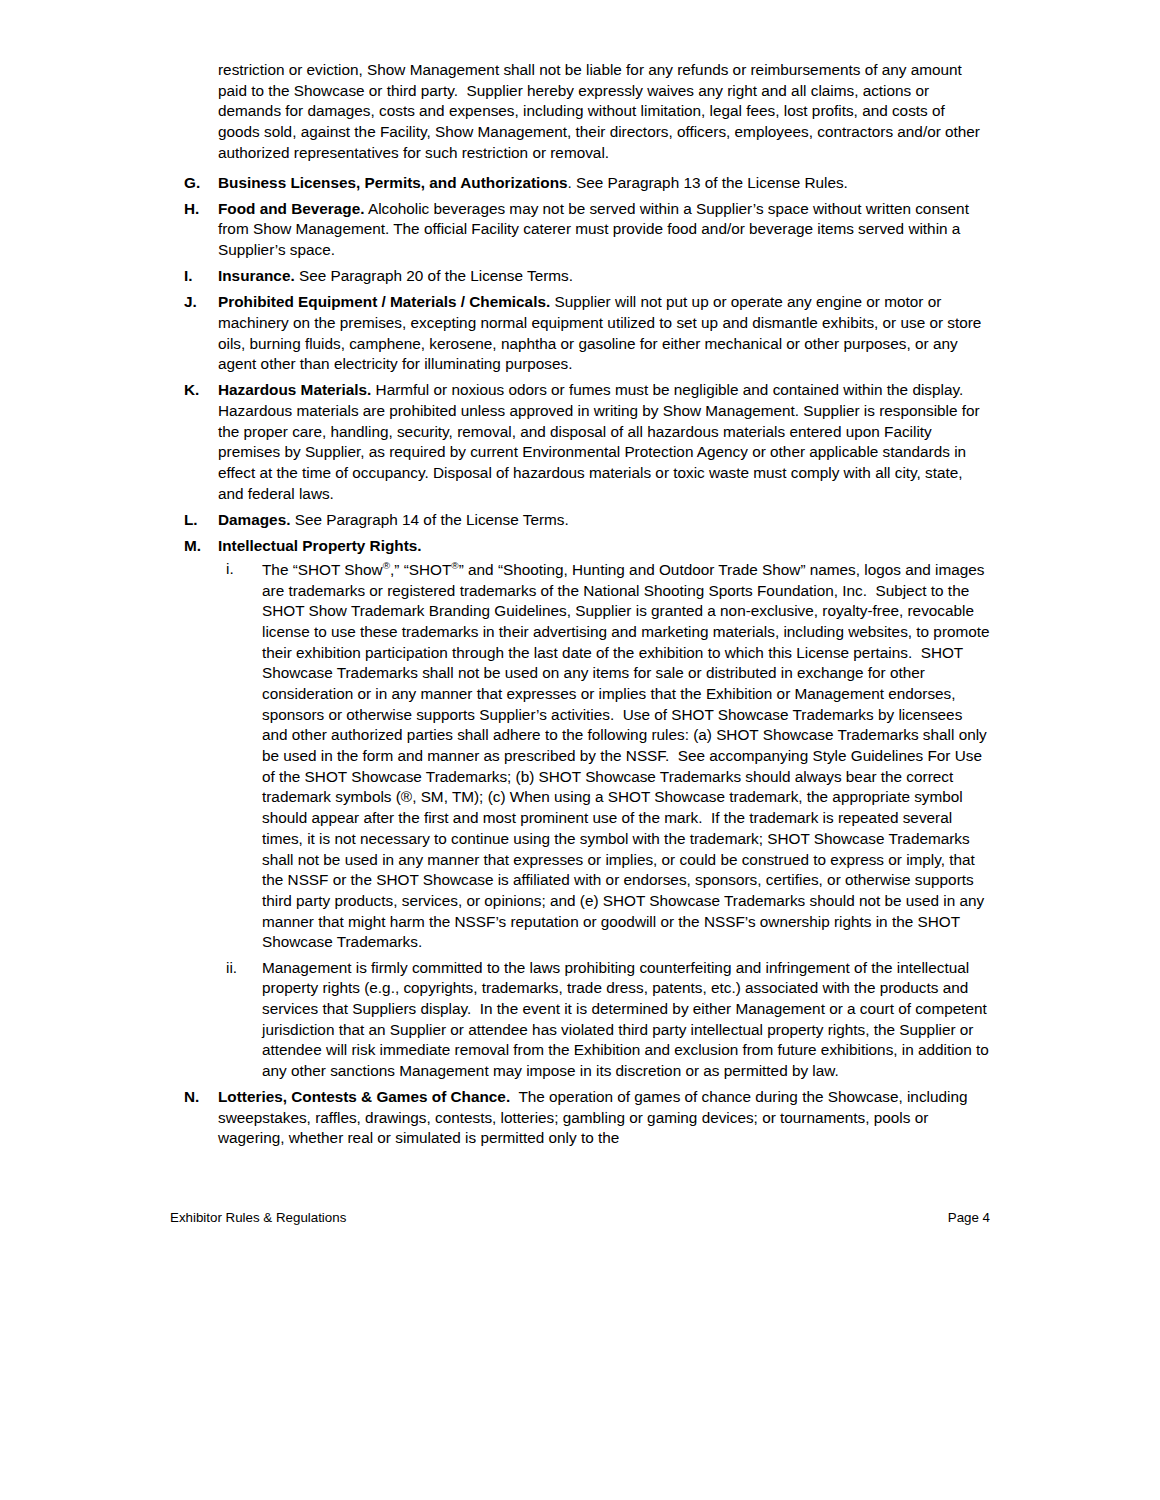restriction or eviction, Show Management shall not be liable for any refunds or reimbursements of any amount paid to the Showcase or third party. Supplier hereby expressly waives any right and all claims, actions or demands for damages, costs and expenses, including without limitation, legal fees, lost profits, and costs of goods sold, against the Facility, Show Management, their directors, officers, employees, contractors and/or other authorized representatives for such restriction or removal.
G. Business Licenses, Permits, and Authorizations. See Paragraph 13 of the License Rules.
H. Food and Beverage. Alcoholic beverages may not be served within a Supplier’s space without written consent from Show Management. The official Facility caterer must provide food and/or beverage items served within a Supplier’s space.
I. Insurance. See Paragraph 20 of the License Terms.
J. Prohibited Equipment / Materials / Chemicals. Supplier will not put up or operate any engine or motor or machinery on the premises, excepting normal equipment utilized to set up and dismantle exhibits, or use or store oils, burning fluids, camphene, kerosene, naphtha or gasoline for either mechanical or other purposes, or any agent other than electricity for illuminating purposes.
K. Hazardous Materials. Harmful or noxious odors or fumes must be negligible and contained within the display. Hazardous materials are prohibited unless approved in writing by Show Management. Supplier is responsible for the proper care, handling, security, removal, and disposal of all hazardous materials entered upon Facility premises by Supplier, as required by current Environmental Protection Agency or other applicable standards in effect at the time of occupancy. Disposal of hazardous materials or toxic waste must comply with all city, state, and federal laws.
L. Damages. See Paragraph 14 of the License Terms.
M. Intellectual Property Rights.
i. The “SHOT Show®,” “SHOT®” and “Shooting, Hunting and Outdoor Trade Show” names, logos and images are trademarks or registered trademarks of the National Shooting Sports Foundation, Inc. Subject to the SHOT Show Trademark Branding Guidelines, Supplier is granted a non-exclusive, royalty-free, revocable license to use these trademarks in their advertising and marketing materials, including websites, to promote their exhibition participation through the last date of the exhibition to which this License pertains. SHOT Showcase Trademarks shall not be used on any items for sale or distributed in exchange for other consideration or in any manner that expresses or implies that the Exhibition or Management endorses, sponsors or otherwise supports Supplier’s activities. Use of SHOT Showcase Trademarks by licensees and other authorized parties shall adhere to the following rules: (a) SHOT Showcase Trademarks shall only be used in the form and manner as prescribed by the NSSF. See accompanying Style Guidelines For Use of the SHOT Showcase Trademarks; (b) SHOT Showcase Trademarks should always bear the correct trademark symbols (®, SM, TM); (c) When using a SHOT Showcase trademark, the appropriate symbol should appear after the first and most prominent use of the mark. If the trademark is repeated several times, it is not necessary to continue using the symbol with the trademark; SHOT Showcase Trademarks shall not be used in any manner that expresses or implies, or could be construed to express or imply, that the NSSF or the SHOT Showcase is affiliated with or endorses, sponsors, certifies, or otherwise supports third party products, services, or opinions; and (e) SHOT Showcase Trademarks should not be used in any manner that might harm the NSSF’s reputation or goodwill or the NSSF’s ownership rights in the SHOT Showcase Trademarks.
ii. Management is firmly committed to the laws prohibiting counterfeiting and infringement of the intellectual property rights (e.g., copyrights, trademarks, trade dress, patents, etc.) associated with the products and services that Suppliers display. In the event it is determined by either Management or a court of competent jurisdiction that an Supplier or attendee has violated third party intellectual property rights, the Supplier or attendee will risk immediate removal from the Exhibition and exclusion from future exhibitions, in addition to any other sanctions Management may impose in its discretion or as permitted by law.
N. Lotteries, Contests & Games of Chance. The operation of games of chance during the Showcase, including sweepstakes, raffles, drawings, contests, lotteries; gambling or gaming devices; or tournaments, pools or wagering, whether real or simulated is permitted only to the
Exhibitor Rules & Regulations Page 4